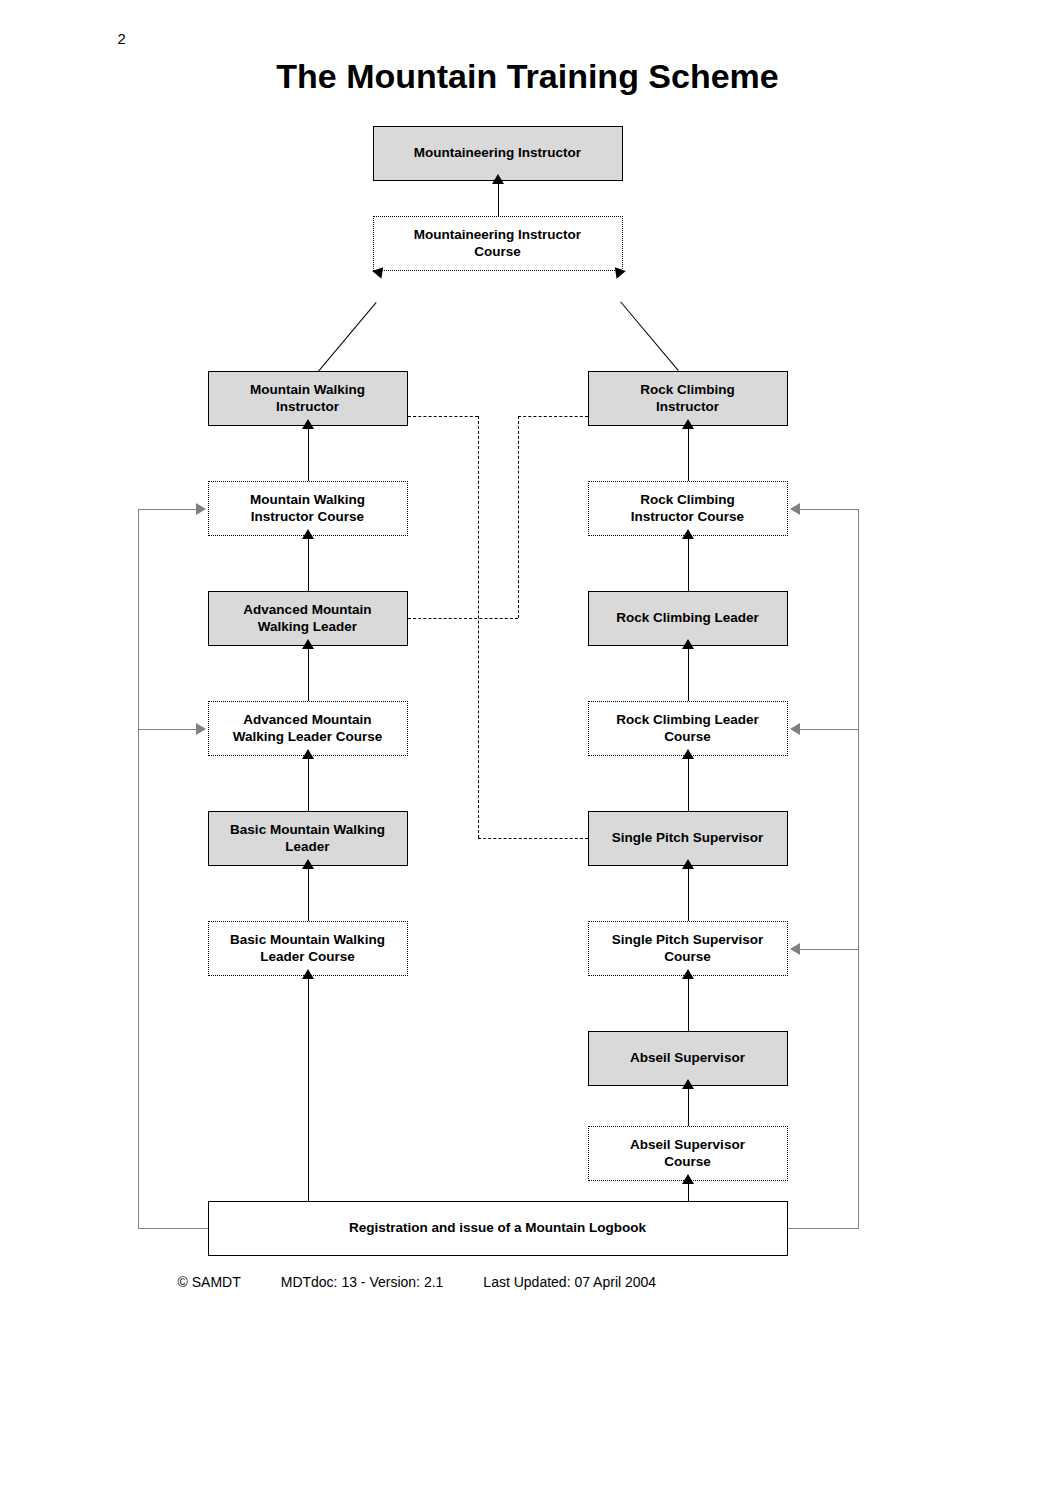2
The Mountain Training Scheme
Mountaineering Instructor
Mountaineering Instructor
Course
Mountain Walking
Instructor
Mountain Walking
Instructor Course
Advanced Mountain
Walking Leader
Advanced Mountain
Walking Leader Course
Basic Mountain Walking
Leader
Basic Mountain Walking
Leader Course
Rock Climbing
Instructor
Rock Climbing
Instructor Course
Rock Climbing Leader
Rock Climbing Leader
Course
Single Pitch Supervisor
Single Pitch Supervisor
Course
Abseil Supervisor
Abseil Supervisor
Course
Registration and issue of a Mountain Logbook
© SAMDT MDTdoc: 13 - Version: 2.1 Last Updated: 07 April 2004